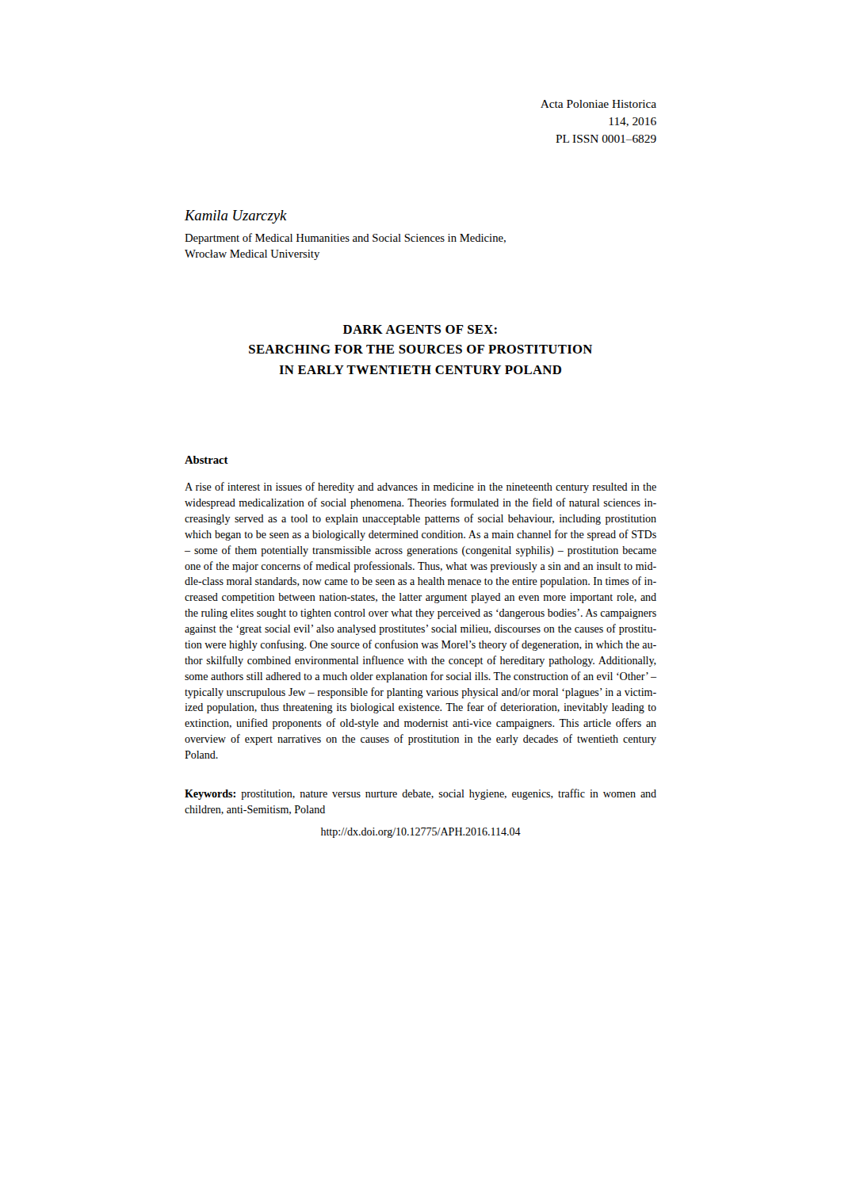Acta Poloniae Historica
114, 2016
PL ISSN 0001–6829
Kamila Uzarczyk
Department of Medical Humanities and Social Sciences in Medicine,
Wrocław Medical University
Dark Agents of Sex:
Searching for the Sources of Prostitution
in Early Twentieth Century Poland
Abstract
A rise of interest in issues of heredity and advances in medicine in the nineteenth century resulted in the widespread medicalization of social phenomena. Theories formulated in the field of natural sciences increasingly served as a tool to explain unacceptable patterns of social behaviour, including prostitution which began to be seen as a biologically determined condition. As a main channel for the spread of STDs – some of them potentially transmissible across generations (congenital syphilis) – prostitution became one of the major concerns of medical professionals. Thus, what was previously a sin and an insult to middle-class moral standards, now came to be seen as a health menace to the entire population. In times of increased competition between nation-states, the latter argument played an even more important role, and the ruling elites sought to tighten control over what they perceived as ‘dangerous bodies’. As campaigners against the ‘great social evil’ also analysed prostitutes’ social milieu, discourses on the causes of prostitution were highly confusing. One source of confusion was Morel’s theory of degeneration, in which the author skilfully combined environmental influence with the concept of hereditary pathology. Additionally, some authors still adhered to a much older explanation for social ills. The construction of an evil ‘Other’ – typically unscru­pulous Jew – responsible for planting various physical and/or moral ‘plagues’ in a victimized population, thus threatening its biological existence. The fear of deterioration, inevitably leading to extinction, unified proponents of old-style and modernist anti-vice campaigners. This article offers an overview of expert narratives on the causes of prostitution in the early decades of twentieth century Poland.
Keywords: prostitution, nature versus nurture debate, social hygiene, eugenics, traffic in women and children, anti-Semitism, Poland
http://dx.doi.org/10.12775/APH.2016.114.04